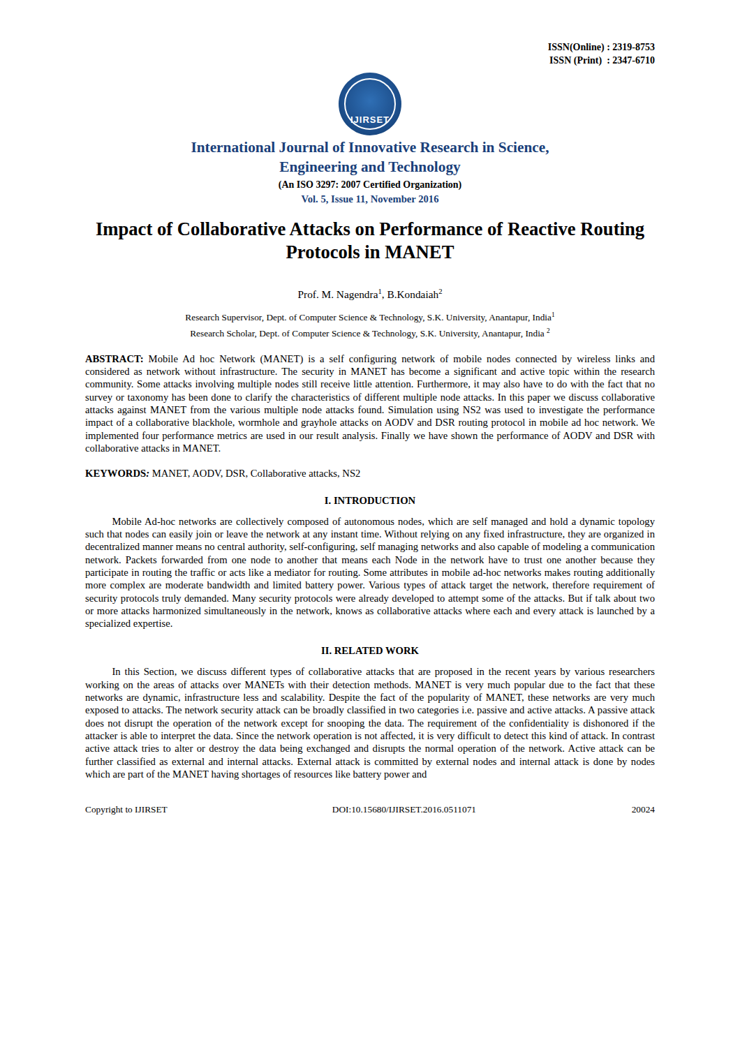ISSN(Online) : 2319-8753
ISSN (Print) : 2347-6710
IJIRSET
International Journal of Innovative Research in Science,
Engineering and Technology
(An ISO 3297: 2007 Certified Organization)
Vol. 5, Issue 11, November 2016
Impact of Collaborative Attacks on Performance of Reactive Routing Protocols in MANET
Prof. M. Nagendra1, B.Kondaiah2
Research Supervisor, Dept. of Computer Science & Technology, S.K. University, Anantapur, India1
Research Scholar, Dept. of Computer Science & Technology, S.K. University, Anantapur, India 2
ABSTRACT: Mobile Ad hoc Network (MANET) is a self configuring network of mobile nodes connected by wireless links and considered as network without infrastructure. The security in MANET has become a significant and active topic within the research community. Some attacks involving multiple nodes still receive little attention. Furthermore, it may also have to do with the fact that no survey or taxonomy has been done to clarify the characteristics of different multiple node attacks. In this paper we discuss collaborative attacks against MANET from the various multiple node attacks found. Simulation using NS2 was used to investigate the performance impact of a collaborative blackhole, wormhole and grayhole attacks on AODV and DSR routing protocol in mobile ad hoc network. We implemented four performance metrics are used in our result analysis. Finally we have shown the performance of AODV and DSR with collaborative attacks in MANET.
KEYWORDS: MANET, AODV, DSR, Collaborative attacks, NS2
I. INTRODUCTION
Mobile Ad-hoc networks are collectively composed of autonomous nodes, which are self managed and hold a dynamic topology such that nodes can easily join or leave the network at any instant time. Without relying on any fixed infrastructure, they are organized in decentralized manner means no central authority, self-configuring, self managing networks and also capable of modeling a communication network. Packets forwarded from one node to another that means each Node in the network have to trust one another because they participate in routing the traffic or acts like a mediator for routing. Some attributes in mobile ad-hoc networks makes routing additionally more complex are moderate bandwidth and limited battery power. Various types of attack target the network, therefore requirement of security protocols truly demanded. Many security protocols were already developed to attempt some of the attacks. But if talk about two or more attacks harmonized simultaneously in the network, knows as collaborative attacks where each and every attack is launched by a specialized expertise.
II. RELATED WORK
In this Section, we discuss different types of collaborative attacks that are proposed in the recent years by various researchers working on the areas of attacks over MANETs with their detection methods. MANET is very much popular due to the fact that these networks are dynamic, infrastructure less and scalability. Despite the fact of the popularity of MANET, these networks are very much exposed to attacks. The network security attack can be broadly classified in two categories i.e. passive and active attacks. A passive attack does not disrupt the operation of the network except for snooping the data. The requirement of the confidentiality is dishonored if the attacker is able to interpret the data. Since the network operation is not affected, it is very difficult to detect this kind of attack. In contrast active attack tries to alter or destroy the data being exchanged and disrupts the normal operation of the network. Active attack can be further classified as external and internal attacks. External attack is committed by external nodes and internal attack is done by nodes which are part of the MANET having shortages of resources like battery power and
Copyright to IJIRSET DOI:10.15680/IJIRSET.2016.0511071 20024